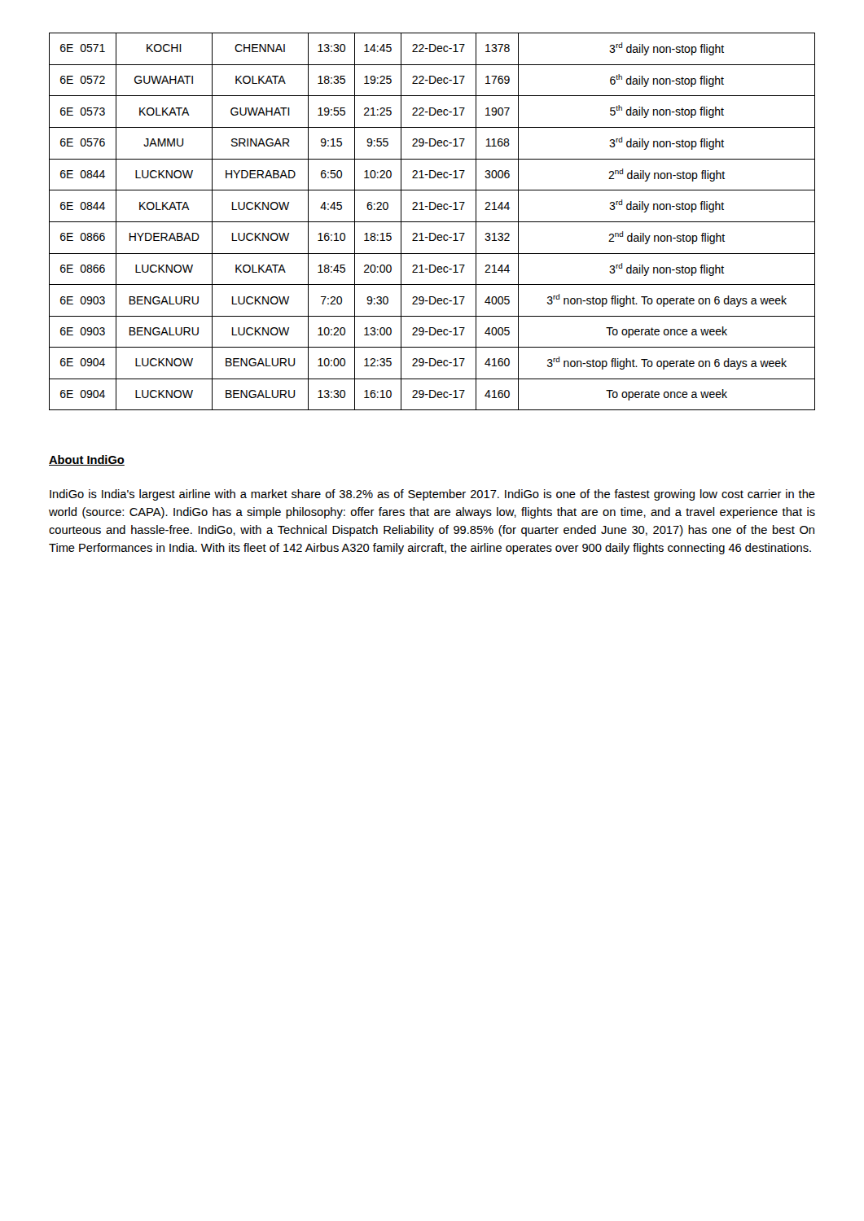| 6E 0571 | KOCHI | CHENNAI | 13:30 | 14:45 | 22-Dec-17 | 1378 | 3 rd daily non-stop flight |
| 6E 0572 | GUWAHATI | KOLKATA | 18:35 | 19:25 | 22-Dec-17 | 1769 | 6 th daily non-stop flight |
| 6E 0573 | KOLKATA | GUWAHATI | 19:55 | 21:25 | 22-Dec-17 | 1907 | 5 th daily non-stop flight |
| 6E 0576 | JAMMU | SRINAGAR | 9:15 | 9:55 | 29-Dec-17 | 1168 | 3 rd daily non-stop flight |
| 6E 0844 | LUCKNOW | HYDERABAD | 6:50 | 10:20 | 21-Dec-17 | 3006 | 2 nd daily non-stop flight |
| 6E 0844 | KOLKATA | LUCKNOW | 4:45 | 6:20 | 21-Dec-17 | 2144 | 3 rd daily non-stop flight |
| 6E 0866 | HYDERABAD | LUCKNOW | 16:10 | 18:15 | 21-Dec-17 | 3132 | 2 nd daily non-stop flight |
| 6E 0866 | LUCKNOW | KOLKATA | 18:45 | 20:00 | 21-Dec-17 | 2144 | 3 rd daily non-stop flight |
| 6E 0903 | BENGALURU | LUCKNOW | 7:20 | 9:30 | 29-Dec-17 | 4005 | 3 rd non-stop flight. To operate on 6 days a week |
| 6E 0903 | BENGALURU | LUCKNOW | 10:20 | 13:00 | 29-Dec-17 | 4005 | To operate once a week |
| 6E 0904 | LUCKNOW | BENGALURU | 10:00 | 12:35 | 29-Dec-17 | 4160 | 3 rd non-stop flight. To operate on 6 days a week |
| 6E 0904 | LUCKNOW | BENGALURU | 13:30 | 16:10 | 29-Dec-17 | 4160 | To operate once a week |
About IndiGo
IndiGo is India's largest airline with a market share of 38.2% as of September 2017. IndiGo is one of the fastest growing low cost carrier in the world (source: CAPA). IndiGo has a simple philosophy: offer fares that are always low, flights that are on time, and a travel experience that is courteous and hassle-free. IndiGo, with a Technical Dispatch Reliability of 99.85% (for quarter ended June 30, 2017) has one of the best On Time Performances in India. With its fleet of 142 Airbus A320 family aircraft, the airline operates over 900 daily flights connecting 46 destinations.